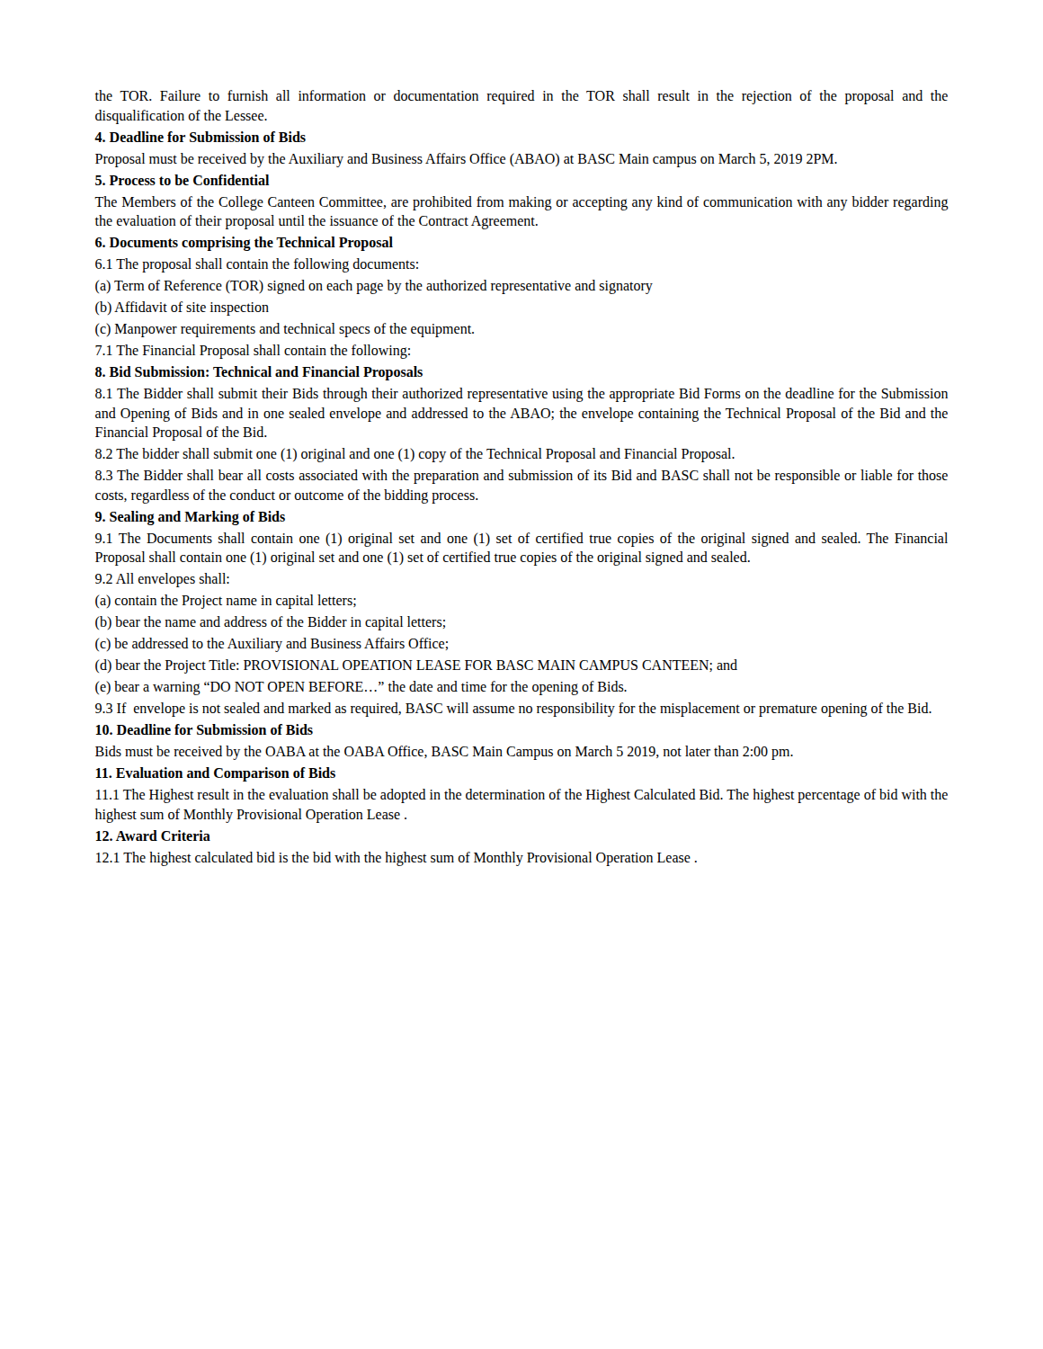the TOR. Failure to furnish all information or documentation required in the TOR shall result in the rejection of the proposal and the disqualification of the Lessee.
4. Deadline for Submission of Bids
Proposal must be received by the Auxiliary and Business Affairs Office (ABAO) at BASC Main campus on March 5, 2019 2PM.
5. Process to be Confidential
The Members of the College Canteen Committee, are prohibited from making or accepting any kind of communication with any bidder regarding the evaluation of their proposal until the issuance of the Contract Agreement.
6. Documents comprising the Technical Proposal
6.1 The proposal shall contain the following documents:
(a) Term of Reference (TOR) signed on each page by the authorized representative and signatory
(b) Affidavit of site inspection
(c) Manpower requirements and technical specs of the equipment.
7.1 The Financial Proposal shall contain the following:
8. Bid Submission: Technical and Financial Proposals
8.1 The Bidder shall submit their Bids through their authorized representative using the appropriate Bid Forms on the deadline for the Submission and Opening of Bids and in one sealed envelope and addressed to the ABAO; the envelope containing the Technical Proposal of the Bid and the Financial Proposal of the Bid.
8.2 The bidder shall submit one (1) original and one (1) copy of the Technical Proposal and Financial Proposal.
8.3 The Bidder shall bear all costs associated with the preparation and submission of its Bid and BASC shall not be responsible or liable for those costs, regardless of the conduct or outcome of the bidding process.
9. Sealing and Marking of Bids
9.1 The Documents shall contain one (1) original set and one (1) set of certified true copies of the original signed and sealed. The Financial Proposal shall contain one (1) original set and one (1) set of certified true copies of the original signed and sealed.
9.2 All envelopes shall:
(a) contain the Project name in capital letters;
(b) bear the name and address of the Bidder in capital letters;
(c) be addressed to the Auxiliary and Business Affairs Office;
(d) bear the Project Title: PROVISIONAL OPEATION LEASE FOR BASC MAIN CAMPUS CANTEEN; and
(e) bear a warning “DO NOT OPEN BEFORE…” the date and time for the opening of Bids.
9.3 If envelope is not sealed and marked as required, BASC will assume no responsibility for the misplacement or premature opening of the Bid.
10. Deadline for Submission of Bids
Bids must be received by the OABA at the OABA Office, BASC Main Campus on March 5 2019, not later than 2:00 pm.
11. Evaluation and Comparison of Bids
11.1 The Highest result in the evaluation shall be adopted in the determination of the Highest Calculated Bid. The highest percentage of bid with the highest sum of Monthly Provisional Operation Lease .
12. Award Criteria
12.1 The highest calculated bid is the bid with the highest sum of Monthly Provisional Operation Lease .